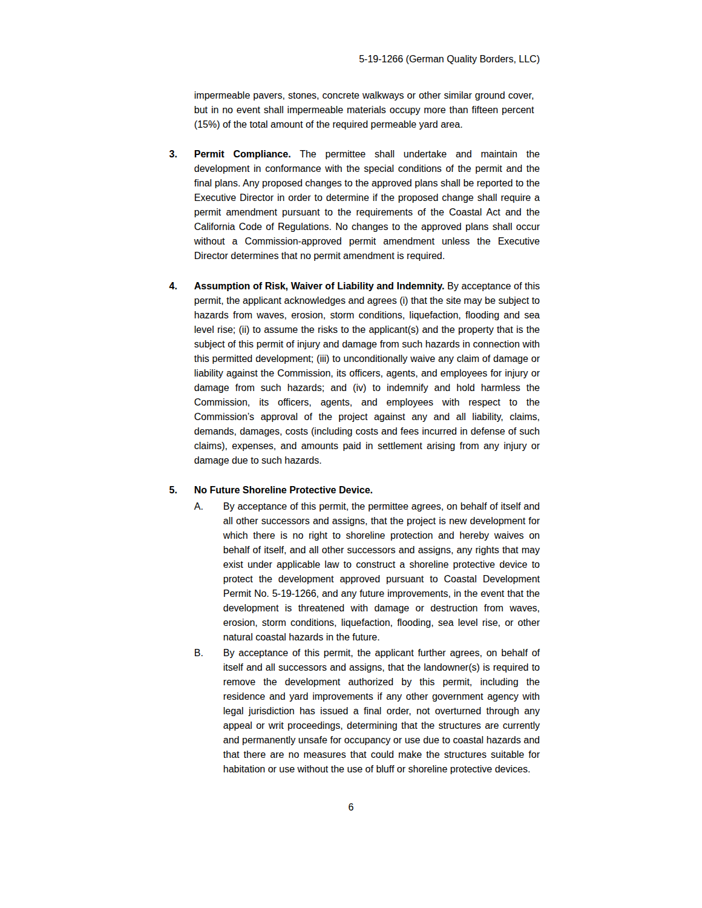5-19-1266 (German Quality Borders, LLC)
impermeable pavers, stones, concrete walkways or other similar ground cover, but in no event shall impermeable materials occupy more than fifteen percent (15%) of the total amount of the required permeable yard area.
3. Permit Compliance. The permittee shall undertake and maintain the development in conformance with the special conditions of the permit and the final plans. Any proposed changes to the approved plans shall be reported to the Executive Director in order to determine if the proposed change shall require a permit amendment pursuant to the requirements of the Coastal Act and the California Code of Regulations. No changes to the approved plans shall occur without a Commission-approved permit amendment unless the Executive Director determines that no permit amendment is required.
4. Assumption of Risk, Waiver of Liability and Indemnity. By acceptance of this permit, the applicant acknowledges and agrees (i) that the site may be subject to hazards from waves, erosion, storm conditions, liquefaction, flooding and sea level rise; (ii) to assume the risks to the applicant(s) and the property that is the subject of this permit of injury and damage from such hazards in connection with this permitted development; (iii) to unconditionally waive any claim of damage or liability against the Commission, its officers, agents, and employees for injury or damage from such hazards; and (iv) to indemnify and hold harmless the Commission, its officers, agents, and employees with respect to the Commission’s approval of the project against any and all liability, claims, demands, damages, costs (including costs and fees incurred in defense of such claims), expenses, and amounts paid in settlement arising from any injury or damage due to such hazards.
5. No Future Shoreline Protective Device.
A. By acceptance of this permit, the permittee agrees, on behalf of itself and all other successors and assigns, that the project is new development for which there is no right to shoreline protection and hereby waives on behalf of itself, and all other successors and assigns, any rights that may exist under applicable law to construct a shoreline protective device to protect the development approved pursuant to Coastal Development Permit No. 5-19-1266, and any future improvements, in the event that the development is threatened with damage or destruction from waves, erosion, storm conditions, liquefaction, flooding, sea level rise, or other natural coastal hazards in the future.
B. By acceptance of this permit, the applicant further agrees, on behalf of itself and all successors and assigns, that the landowner(s) is required to remove the development authorized by this permit, including the residence and yard improvements if any other government agency with legal jurisdiction has issued a final order, not overturned through any appeal or writ proceedings, determining that the structures are currently and permanently unsafe for occupancy or use due to coastal hazards and that there are no measures that could make the structures suitable for habitation or use without the use of bluff or shoreline protective devices.
6